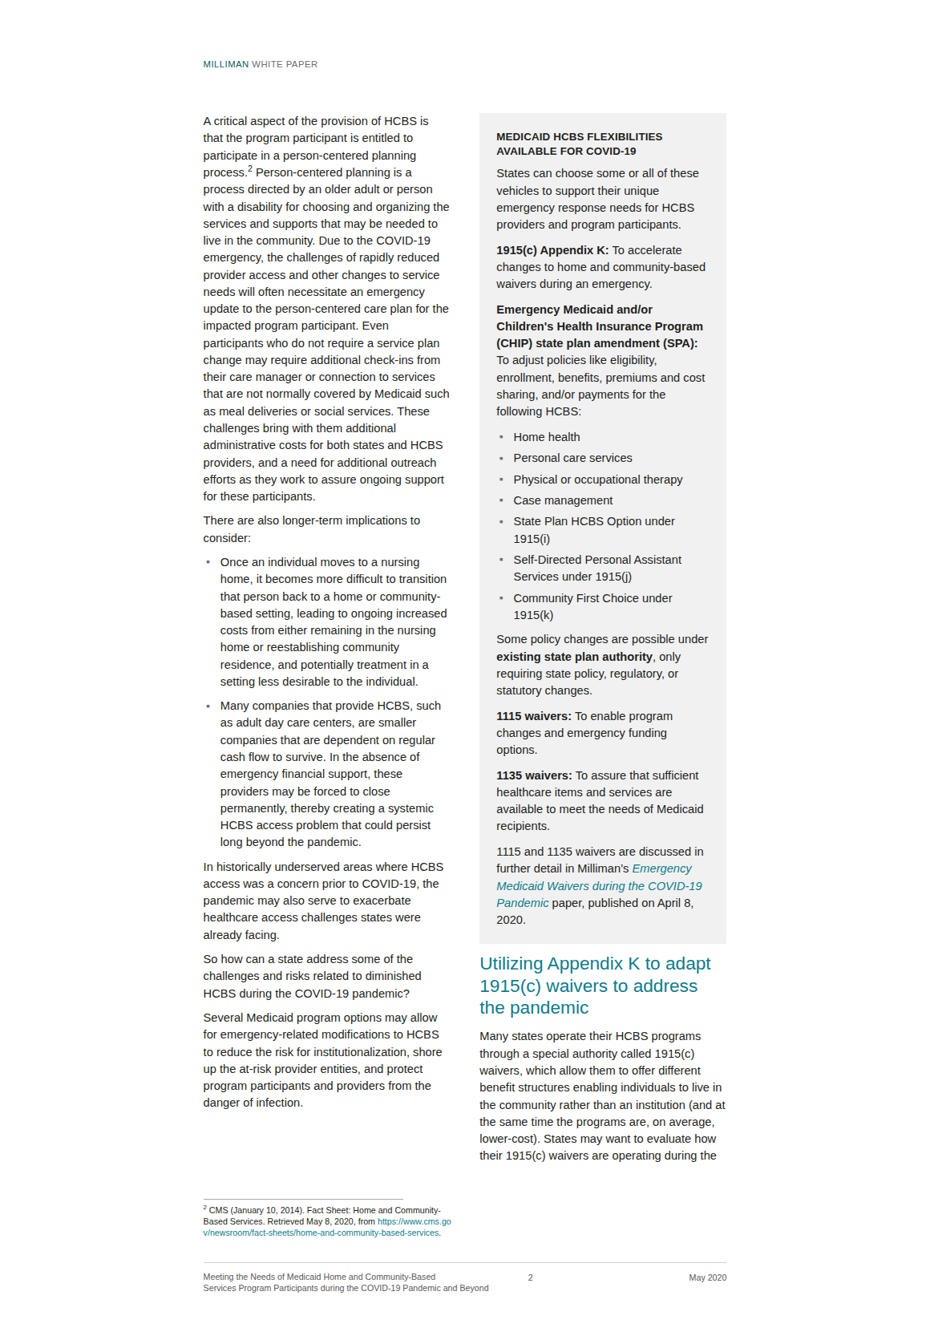MILLIMAN WHITE PAPER
A critical aspect of the provision of HCBS is that the program participant is entitled to participate in a person-centered planning process.2 Person-centered planning is a process directed by an older adult or person with a disability for choosing and organizing the services and supports that may be needed to live in the community. Due to the COVID-19 emergency, the challenges of rapidly reduced provider access and other changes to service needs will often necessitate an emergency update to the person-centered care plan for the impacted program participant. Even participants who do not require a service plan change may require additional check-ins from their care manager or connection to services that are not normally covered by Medicaid such as meal deliveries or social services. These challenges bring with them additional administrative costs for both states and HCBS providers, and a need for additional outreach efforts as they work to assure ongoing support for these participants.
There are also longer-term implications to consider:
Once an individual moves to a nursing home, it becomes more difficult to transition that person back to a home or community-based setting, leading to ongoing increased costs from either remaining in the nursing home or reestablishing community residence, and potentially treatment in a setting less desirable to the individual.
Many companies that provide HCBS, such as adult day care centers, are smaller companies that are dependent on regular cash flow to survive. In the absence of emergency financial support, these providers may be forced to close permanently, thereby creating a systemic HCBS access problem that could persist long beyond the pandemic.
In historically underserved areas where HCBS access was a concern prior to COVID-19, the pandemic may also serve to exacerbate healthcare access challenges states were already facing.
So how can a state address some of the challenges and risks related to diminished HCBS during the COVID-19 pandemic?
Several Medicaid program options may allow for emergency-related modifications to HCBS to reduce the risk for institutionalization, shore up the at-risk provider entities, and protect program participants and providers from the danger of infection.
MEDICAID HCBS FLEXIBILITIES AVAILABLE FOR COVID-19
States can choose some or all of these vehicles to support their unique emergency response needs for HCBS providers and program participants.
1915(c) Appendix K: To accelerate changes to home and community-based waivers during an emergency.
Emergency Medicaid and/or Children's Health Insurance Program (CHIP) state plan amendment (SPA): To adjust policies like eligibility, enrollment, benefits, premiums and cost sharing, and/or payments for the following HCBS:
Home health
Personal care services
Physical or occupational therapy
Case management
State Plan HCBS Option under 1915(i)
Self-Directed Personal Assistant Services under 1915(j)
Community First Choice under 1915(k)
Some policy changes are possible under existing state plan authority, only requiring state policy, regulatory, or statutory changes.
1115 waivers: To enable program changes and emergency funding options.
1135 waivers: To assure that sufficient healthcare items and services are available to meet the needs of Medicaid recipients.
1115 and 1135 waivers are discussed in further detail in Milliman’s Emergency Medicaid Waivers during the COVID-19 Pandemic paper, published on April 8, 2020.
Utilizing Appendix K to adapt 1915(c) waivers to address the pandemic
Many states operate their HCBS programs through a special authority called 1915(c) waivers, which allow them to offer different benefit structures enabling individuals to live in the community rather than an institution (and at the same time the programs are, on average, lower-cost). States may want to evaluate how their 1915(c) waivers are operating during the
2 CMS (January 10, 2014). Fact Sheet: Home and Community-Based Services. Retrieved May 8, 2020, from https://www.cms.gov/newsroom/fact-sheets/home-and-community-based-services.
Meeting the Needs of Medicaid Home and Community-Based
Services Program Participants during the COVID-19 Pandemic and Beyond
2
May 2020